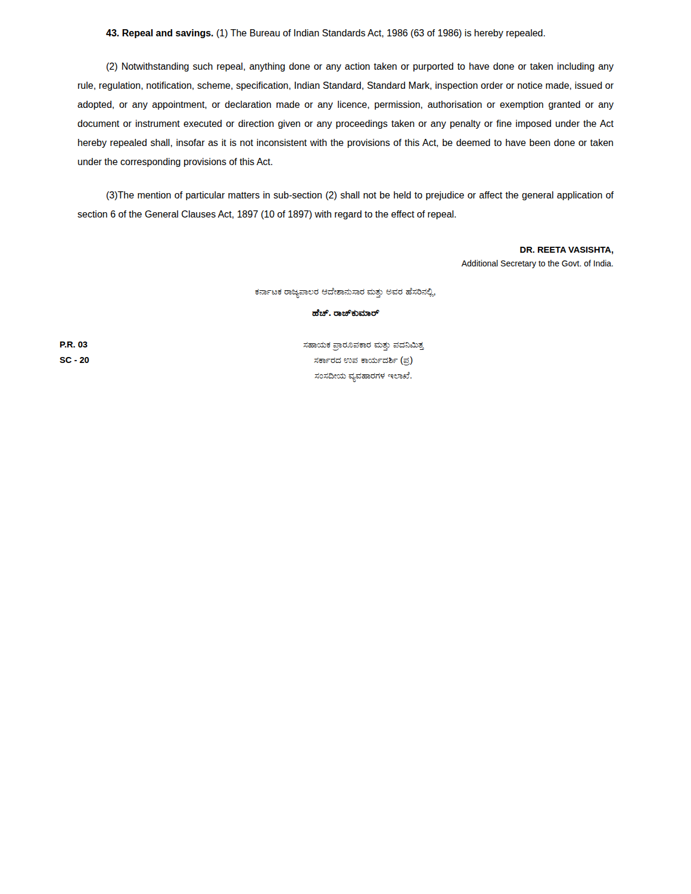43. Repeal and savings. (1) The Bureau of Indian Standards Act, 1986 (63 of 1986) is hereby repealed.
(2) Notwithstanding such repeal, anything done or any action taken or purported to have done or taken including any rule, regulation, notification, scheme, specification, Indian Standard, Standard Mark, inspection order or notice made, issued or adopted, or any appointment, or declaration made or any licence, permission, authorisation or exemption granted or any document or instrument executed or direction given or any proceedings taken or any penalty or fine imposed under the Act hereby repealed shall, insofar as it is not inconsistent with the provisions of this Act, be deemed to have been done or taken under the corresponding provisions of this Act.
(3)The mention of particular matters in sub-section (2) shall not be held to prejudice or affect the general application of section 6 of the General Clauses Act, 1897 (10 of 1897) with regard to the effect of repeal.
DR. REETA VASISHTA,
Additional Secretary to the Govt. of India.
ಕರ್ನಾಟಕ ರಾಜ್ಯಪಾಲರ ಆದೇಶಾನುಸಾರ ಮತ್ತು ಅವರ ಹೆಸರಿನಲ್ಲಿ,
ಹೆಚ್. ರಾಜ್‌ಕುಮಾರ್
P.R. 03
SC - 20
ಸಹಾಯಕ ಪ್ರಾರೂಪಕಾರ ಮತ್ತು ಪದನಿಮಿತ್ತ
ಸರ್ಕಾರದ ಉಪ ಕಾರ್ಯದರ್ಶಿ (ಪ್ರ)
ಸಂಸದೀಯ ವ್ಯವಹಾರಗಳ ಇಲಾಖೆ.